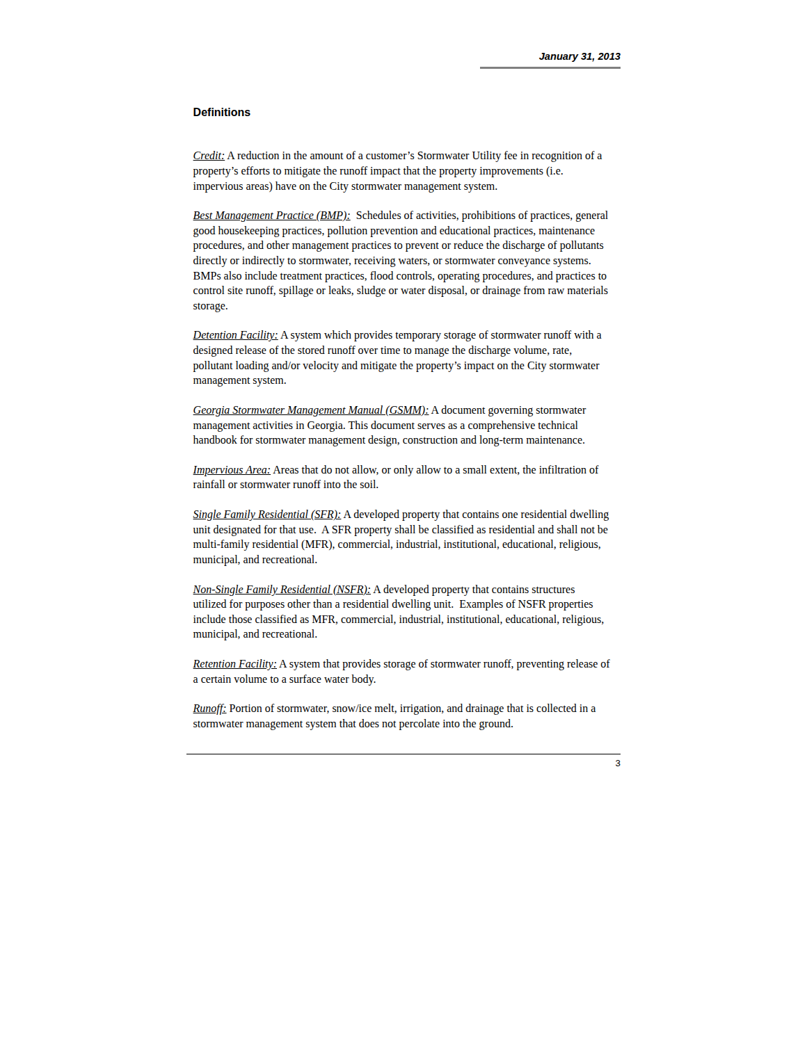January 31, 2013
Definitions
Credit: A reduction in the amount of a customer’s Stormwater Utility fee in recognition of a property’s efforts to mitigate the runoff impact that the property improvements (i.e. impervious areas) have on the City stormwater management system.
Best Management Practice (BMP): Schedules of activities, prohibitions of practices, general good housekeeping practices, pollution prevention and educational practices, maintenance procedures, and other management practices to prevent or reduce the discharge of pollutants directly or indirectly to stormwater, receiving waters, or stormwater conveyance systems. BMPs also include treatment practices, flood controls, operating procedures, and practices to control site runoff, spillage or leaks, sludge or water disposal, or drainage from raw materials storage.
Detention Facility: A system which provides temporary storage of stormwater runoff with a designed release of the stored runoff over time to manage the discharge volume, rate, pollutant loading and/or velocity and mitigate the property’s impact on the City stormwater management system.
Georgia Stormwater Management Manual (GSMM): A document governing stormwater management activities in Georgia. This document serves as a comprehensive technical handbook for stormwater management design, construction and long-term maintenance.
Impervious Area: Areas that do not allow, or only allow to a small extent, the infiltration of rainfall or stormwater runoff into the soil.
Single Family Residential (SFR): A developed property that contains one residential dwelling unit designated for that use. A SFR property shall be classified as residential and shall not be multi-family residential (MFR), commercial, industrial, institutional, educational, religious, municipal, and recreational.
Non-Single Family Residential (NSFR): A developed property that contains structures utilized for purposes other than a residential dwelling unit. Examples of NSFR properties include those classified as MFR, commercial, industrial, institutional, educational, religious, municipal, and recreational.
Retention Facility: A system that provides storage of stormwater runoff, preventing release of a certain volume to a surface water body.
Runoff: Portion of stormwater, snow/ice melt, irrigation, and drainage that is collected in a stormwater management system that does not percolate into the ground.
3